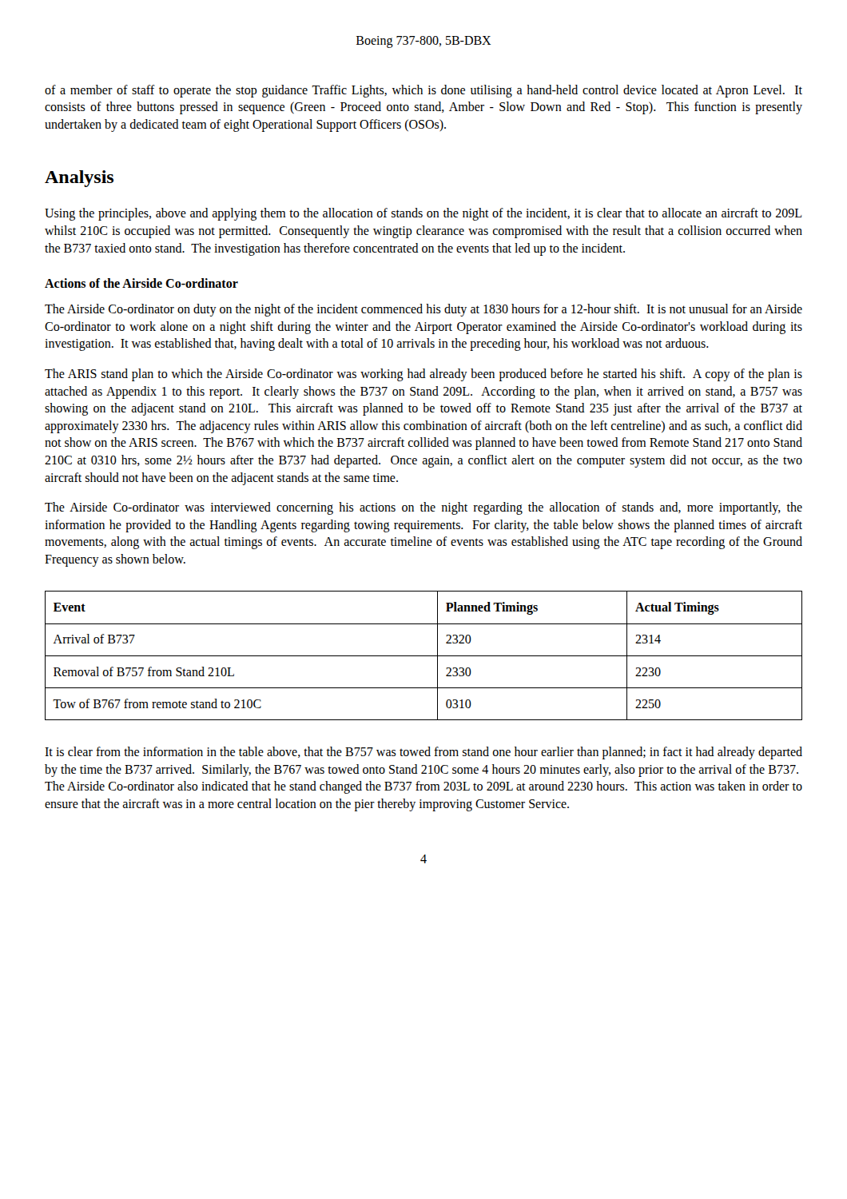Boeing 737-800, 5B-DBX
of a member of staff to operate the stop guidance Traffic Lights, which is done utilising a hand-held control device located at Apron Level. It consists of three buttons pressed in sequence (Green - Proceed onto stand, Amber - Slow Down and Red - Stop). This function is presently undertaken by a dedicated team of eight Operational Support Officers (OSOs).
Analysis
Using the principles, above and applying them to the allocation of stands on the night of the incident, it is clear that to allocate an aircraft to 209L whilst 210C is occupied was not permitted. Consequently the wingtip clearance was compromised with the result that a collision occurred when the B737 taxied onto stand. The investigation has therefore concentrated on the events that led up to the incident.
Actions of the Airside Co-ordinator
The Airside Co-ordinator on duty on the night of the incident commenced his duty at 1830 hours for a 12-hour shift. It is not unusual for an Airside Co-ordinator to work alone on a night shift during the winter and the Airport Operator examined the Airside Co-ordinator's workload during its investigation. It was established that, having dealt with a total of 10 arrivals in the preceding hour, his workload was not arduous.
The ARIS stand plan to which the Airside Co-ordinator was working had already been produced before he started his shift. A copy of the plan is attached as Appendix 1 to this report. It clearly shows the B737 on Stand 209L. According to the plan, when it arrived on stand, a B757 was showing on the adjacent stand on 210L. This aircraft was planned to be towed off to Remote Stand 235 just after the arrival of the B737 at approximately 2330 hrs. The adjacency rules within ARIS allow this combination of aircraft (both on the left centreline) and as such, a conflict did not show on the ARIS screen. The B767 with which the B737 aircraft collided was planned to have been towed from Remote Stand 217 onto Stand 210C at 0310 hrs, some 2½ hours after the B737 had departed. Once again, a conflict alert on the computer system did not occur, as the two aircraft should not have been on the adjacent stands at the same time.
The Airside Co-ordinator was interviewed concerning his actions on the night regarding the allocation of stands and, more importantly, the information he provided to the Handling Agents regarding towing requirements. For clarity, the table below shows the planned times of aircraft movements, along with the actual timings of events. An accurate timeline of events was established using the ATC tape recording of the Ground Frequency as shown below.
| Event | Planned Timings | Actual Timings |
| --- | --- | --- |
| Arrival of B737 | 2320 | 2314 |
| Removal of B757 from Stand 210L | 2330 | 2230 |
| Tow of B767 from remote stand to 210C | 0310 | 2250 |
It is clear from the information in the table above, that the B757 was towed from stand one hour earlier than planned; in fact it had already departed by the time the B737 arrived. Similarly, the B767 was towed onto Stand 210C some 4 hours 20 minutes early, also prior to the arrival of the B737. The Airside Co-ordinator also indicated that he stand changed the B737 from 203L to 209L at around 2230 hours. This action was taken in order to ensure that the aircraft was in a more central location on the pier thereby improving Customer Service.
4